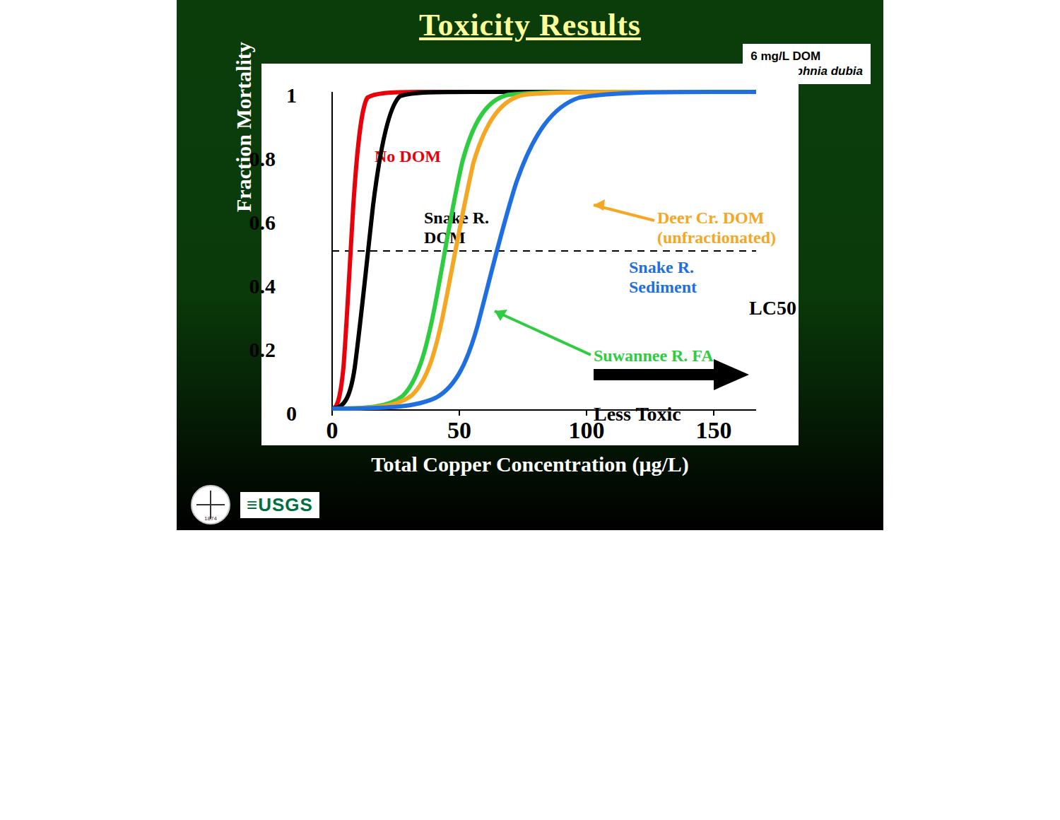Toxicity Results
6 mg/L DOM
Ceriodaphnia dubia
Fraction Mortality
1
0.8
0.6
0.4
0.2
0
0
50
100
150
No DOM
Snake R.
DOM
Deer Cr. DOM
(unfractionated)
Snake R.
Sediment
Suwannee R. FA
LC50
Less Toxic
Total Copper Concentration (μg/L)
1874
≡USGS